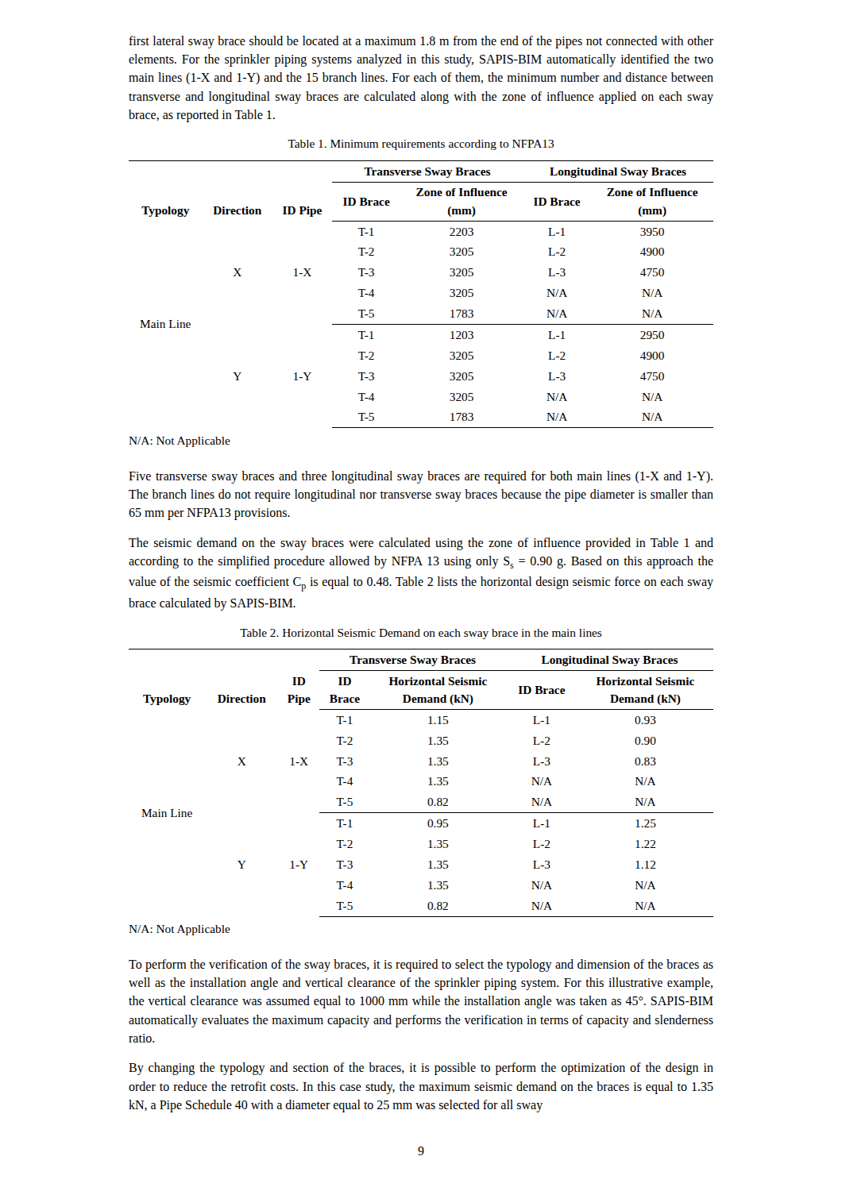first lateral sway brace should be located at a maximum 1.8 m from the end of the pipes not connected with other elements. For the sprinkler piping systems analyzed in this study, SAPIS-BIM automatically identified the two main lines (1-X and 1-Y) and the 15 branch lines. For each of them, the minimum number and distance between transverse and longitudinal sway braces are calculated along with the zone of influence applied on each sway brace, as reported in Table 1.
Table 1. Minimum requirements according to NFPA13
| Typology | Direction | ID Pipe | Transverse Sway Braces | Longitudinal Sway Braces |
| --- | --- | --- | --- | --- |
| ID Brace | Zone of Influence (mm) | ID Brace | Zone of Influence (mm) |
| Main Line | X | 1-X | T-1 | 2203 | L-1 | 3950 |
| T-2 | 3205 | L-2 | 4900 |
| T-3 | 3205 | L-3 | 4750 |
| T-4 | 3205 | N/A | N/A |
| T-5 | 1783 | N/A | N/A |
| Y | 1-Y | T-1 | 1203 | L-1 | 2950 |
| T-2 | 3205 | L-2 | 4900 |
| T-3 | 3205 | L-3 | 4750 |
| T-4 | 3205 | N/A | N/A |
| T-5 | 1783 | N/A | N/A |
N/A: Not Applicable
Five transverse sway braces and three longitudinal sway braces are required for both main lines (1-X and 1-Y). The branch lines do not require longitudinal nor transverse sway braces because the pipe diameter is smaller than 65 mm per NFPA13 provisions.
The seismic demand on the sway braces were calculated using the zone of influence provided in Table 1 and according to the simplified procedure allowed by NFPA 13 using only Ss = 0.90 g. Based on this approach the value of the seismic coefficient Cp is equal to 0.48. Table 2 lists the horizontal design seismic force on each sway brace calculated by SAPIS-BIM.
Table 2. Horizontal Seismic Demand on each sway brace in the main lines
| Typology | Direction | ID Pipe | Transverse Sway Braces | Longitudinal Sway Braces |
| --- | --- | --- | --- | --- |
| ID Brace | Horizontal Seismic Demand (kN) | ID Brace | Horizontal Seismic Demand (kN) |
| Main Line | X | 1-X | T-1 | 1.15 | L-1 | 0.93 |
| T-2 | 1.35 | L-2 | 0.90 |
| T-3 | 1.35 | L-3 | 0.83 |
| T-4 | 1.35 | N/A | N/A |
| T-5 | 0.82 | N/A | N/A |
| Y | 1-Y | T-1 | 0.95 | L-1 | 1.25 |
| T-2 | 1.35 | L-2 | 1.22 |
| T-3 | 1.35 | L-3 | 1.12 |
| T-4 | 1.35 | N/A | N/A |
| T-5 | 0.82 | N/A | N/A |
N/A: Not Applicable
To perform the verification of the sway braces, it is required to select the typology and dimension of the braces as well as the installation angle and vertical clearance of the sprinkler piping system. For this illustrative example, the vertical clearance was assumed equal to 1000 mm while the installation angle was taken as 45°. SAPIS-BIM automatically evaluates the maximum capacity and performs the verification in terms of capacity and slenderness ratio.
By changing the typology and section of the braces, it is possible to perform the optimization of the design in order to reduce the retrofit costs. In this case study, the maximum seismic demand on the braces is equal to 1.35 kN, a Pipe Schedule 40 with a diameter equal to 25 mm was selected for all sway
9